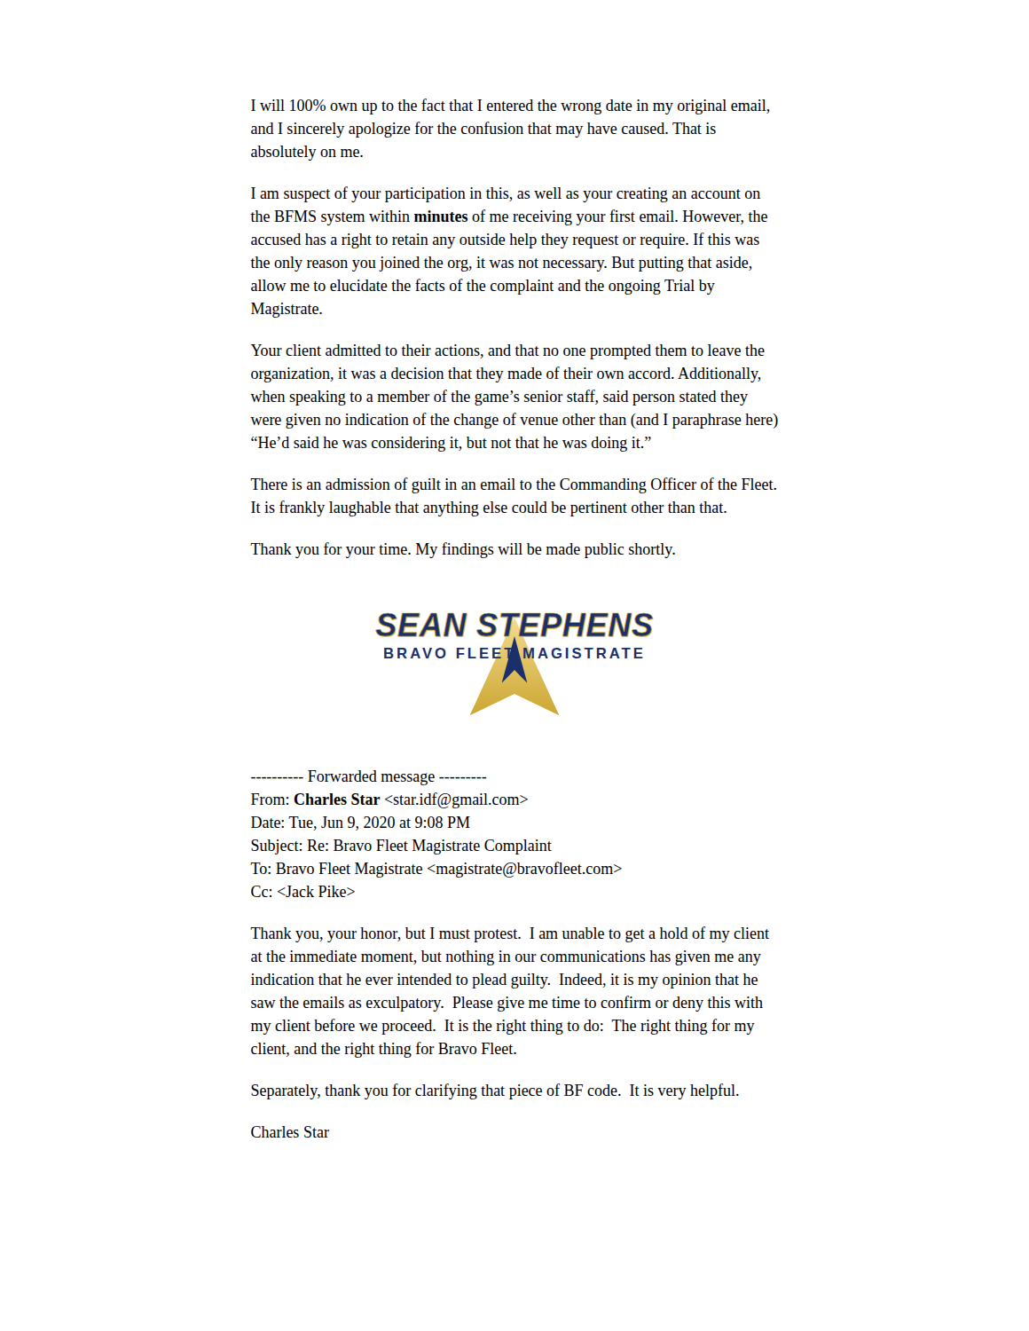I will 100% own up to the fact that I entered the wrong date in my original email, and I sincerely apologize for the confusion that may have caused. That is absolutely on me.
I am suspect of your participation in this, as well as your creating an account on the BFMS system within minutes of me receiving your first email. However, the accused has a right to retain any outside help they request or require. If this was the only reason you joined the org, it was not necessary. But putting that aside, allow me to elucidate the facts of the complaint and the ongoing Trial by Magistrate.
Your client admitted to their actions, and that no one prompted them to leave the organization, it was a decision that they made of their own accord. Additionally, when speaking to a member of the game’s senior staff, said person stated they were given no indication of the change of venue other than (and I paraphrase here) “He’d said he was considering it, but not that he was doing it.”
There is an admission of guilt in an email to the Commanding Officer of the Fleet. It is frankly laughable that anything else could be pertinent other than that.
Thank you for your time. My findings will be made public shortly.
SEAN STEPHENS BRAVO FLEET MAGISTRATE
---------- Forwarded message ---------
From: Charles Star <star.idf@gmail.com>
Date: Tue, Jun 9, 2020 at 9:08 PM
Subject: Re: Bravo Fleet Magistrate Complaint
To: Bravo Fleet Magistrate <magistrate@bravofleet.com>
Cc: <Jack Pike>
Thank you, your honor, but I must protest. I am unable to get a hold of my client at the immediate moment, but nothing in our communications has given me any indication that he ever intended to plead guilty. Indeed, it is my opinion that he saw the emails as exculpatory. Please give me time to confirm or deny this with my client before we proceed. It is the right thing to do: The right thing for my client, and the right thing for Bravo Fleet.
Separately, thank you for clarifying that piece of BF code. It is very helpful.
Charles Star